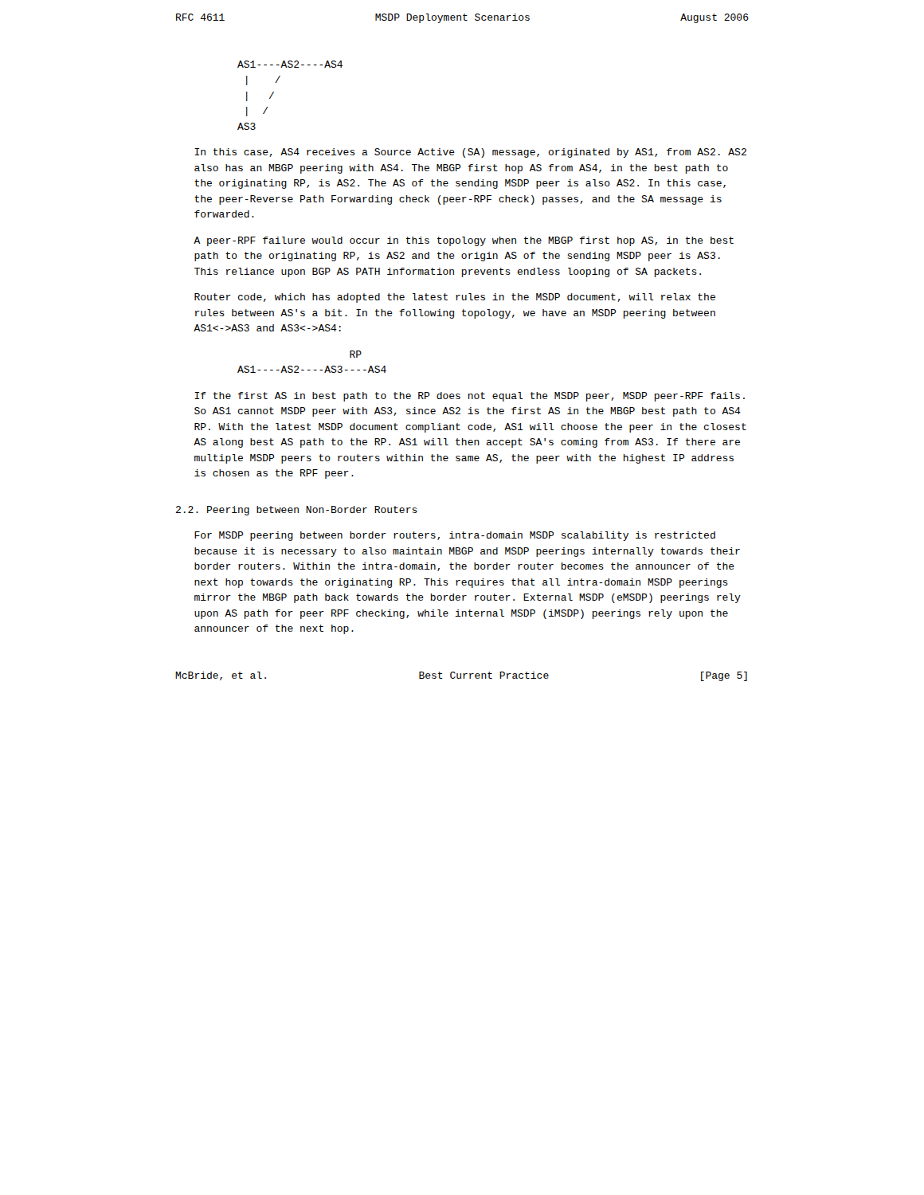RFC 4611 MSDP Deployment Scenarios August 2006
          AS1----AS2----AS4
           |    /
           |   /
           |  /
          AS3
In this case, AS4 receives a Source Active (SA) message, originated by AS1, from AS2. AS2 also has an MBGP peering with AS4. The MBGP first hop AS from AS4, in the best path to the originating RP, is AS2. The AS of the sending MSDP peer is also AS2. In this case, the peer-Reverse Path Forwarding check (peer-RPF check) passes, and the SA message is forwarded.
A peer-RPF failure would occur in this topology when the MBGP first hop AS, in the best path to the originating RP, is AS2 and the origin AS of the sending MSDP peer is AS3. This reliance upon BGP AS PATH information prevents endless looping of SA packets.
Router code, which has adopted the latest rules in the MSDP document, will relax the rules between AS's a bit. In the following topology, we have an MSDP peering between AS1<->AS3 and AS3<->AS4:
                            RP
          AS1----AS2----AS3----AS4
If the first AS in best path to the RP does not equal the MSDP peer, MSDP peer-RPF fails. So AS1 cannot MSDP peer with AS3, since AS2 is the first AS in the MBGP best path to AS4 RP. With the latest MSDP document compliant code, AS1 will choose the peer in the closest AS along best AS path to the RP. AS1 will then accept SA's coming from AS3. If there are multiple MSDP peers to routers within the same AS, the peer with the highest IP address is chosen as the RPF peer.
2.2. Peering between Non-Border Routers
For MSDP peering between border routers, intra-domain MSDP scalability is restricted because it is necessary to also maintain MBGP and MSDP peerings internally towards their border routers. Within the intra-domain, the border router becomes the announcer of the next hop towards the originating RP. This requires that all intra-domain MSDP peerings mirror the MBGP path back towards the border router. External MSDP (eMSDP) peerings rely upon AS path for peer RPF checking, while internal MSDP (iMSDP) peerings rely upon the announcer of the next hop.
McBride, et al. Best Current Practice [Page 5]